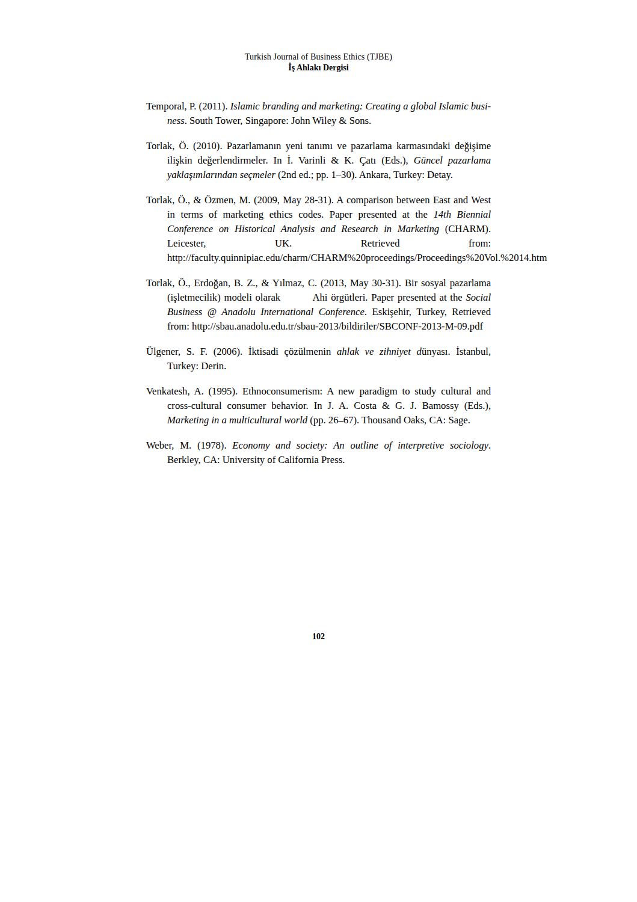Turkish Journal of Business Ethics (TJBE)
İş Ahlakı Dergisi
Temporal, P. (2011). Islamic branding and marketing: Creating a global Islamic business. South Tower, Singapore: John Wiley & Sons.
Torlak, Ö. (2010). Pazarlamanın yeni tanımı ve pazarlama karmasındaki değişime ilişkin değerlendirmeler. In İ. Varinli & K. Çatı (Eds.), Güncel pazarlama yaklaşımlarından seçmeler (2nd ed.; pp. 1–30). Ankara, Turkey: Detay.
Torlak, Ö., & Özmen, M. (2009, May 28-31). A comparison between East and West in terms of marketing ethics codes. Paper presented at the 14th Biennial Conference on Historical Analysis and Research in Marketing (CHARM). Leicester, UK. Retrieved from: http://faculty.quinnipiac.edu/charm/CHARM%20proceedings/Proceedings%20Vol.%2014.htm
Torlak, Ö., Erdoğan, B. Z., & Yılmaz, C. (2013, May 30-31). Bir sosyal pazarlama (işletmecilik) modeli olarak Ahi örgütleri. Paper presented at the Social Business @ Anadolu International Conference. Eskişehir, Turkey, Retrieved from: http://sbau.anadolu.edu.tr/sbau-2013/bildiriler/SBCONF-2013-M-09.pdf
Ülgener, S. F. (2006). İktisadi çözülmenin ahlak ve zihniyet dünyası. İstanbul, Turkey: Derin.
Venkatesh, A. (1995). Ethnoconsumerism: A new paradigm to study cultural and cross-cultural consumer behavior. In J. A. Costa & G. J. Bamossy (Eds.), Marketing in a multicultural world (pp. 26–67). Thousand Oaks, CA: Sage.
Weber, M. (1978). Economy and society: An outline of interpretive sociology. Berkley, CA: University of California Press.
102